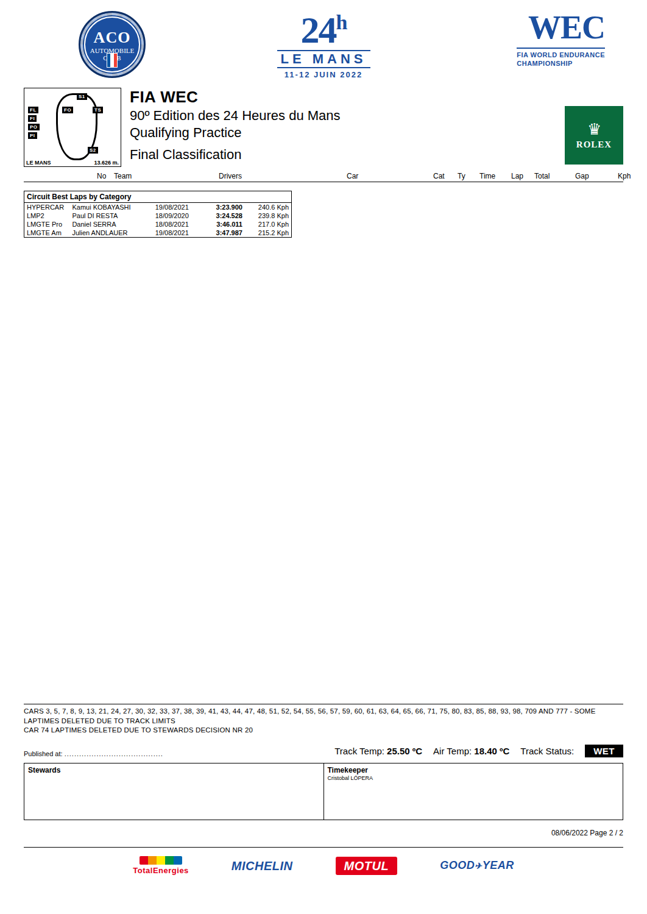ACOAUTOMOBILE CLUB
24h
LE MANS
11-12 JUIN 2022
WEC
FIA WORLD ENDURANCE
CHAMPIONSHIP
S1 FL FI PO PI FO TS S2
LE MANS 13.626 m.
FIA WEC
90º Edition des 24 Heures du Mans
Qualifying Practice
Final Classification
♛
ROLEX
No Team Drivers Car Cat Ty Time Lap Total Gap Kph
Circuit Best Laps by Category
| HYPERCAR | Kamui KOBAYASHI | 19/08/2021 | 3:23.900 | 240.6 Kph |
| LMP2 | Paul DI RESTA | 18/09/2020 | 3:24.528 | 239.8 Kph |
| LMGTE Pro | Daniel SERRA | 18/08/2021 | 3:46.011 | 217.0 Kph |
| LMGTE Am | Julien ANDLAUER | 19/08/2021 | 3:47.987 | 215.2 Kph |
CARS 3, 5, 7, 8, 9, 13, 21, 24, 27, 30, 32, 33, 37, 38, 39, 41, 43, 44, 47, 48, 51, 52, 54, 55, 56, 57, 59, 60, 61, 63, 64, 65, 66, 71, 75, 80, 83, 85, 88, 93, 98, 709 AND 777 - SOME LAPTIMES DELETED DUE TO TRACK LIMITS
CAR 74 LAPTIMES DELETED DUE TO STEWARDS DECISION NR 20
Published at: ........................................
Track Temp: 25.50 ºC Air Temp: 18.40 ºC Track Status: WET
Stewards
Timekeeper
Cristobal LÓPERA
08/06/2022 Page 2 / 2
TotalEnergies
MICHELIN
MOTUL
GOOD✈YEAR